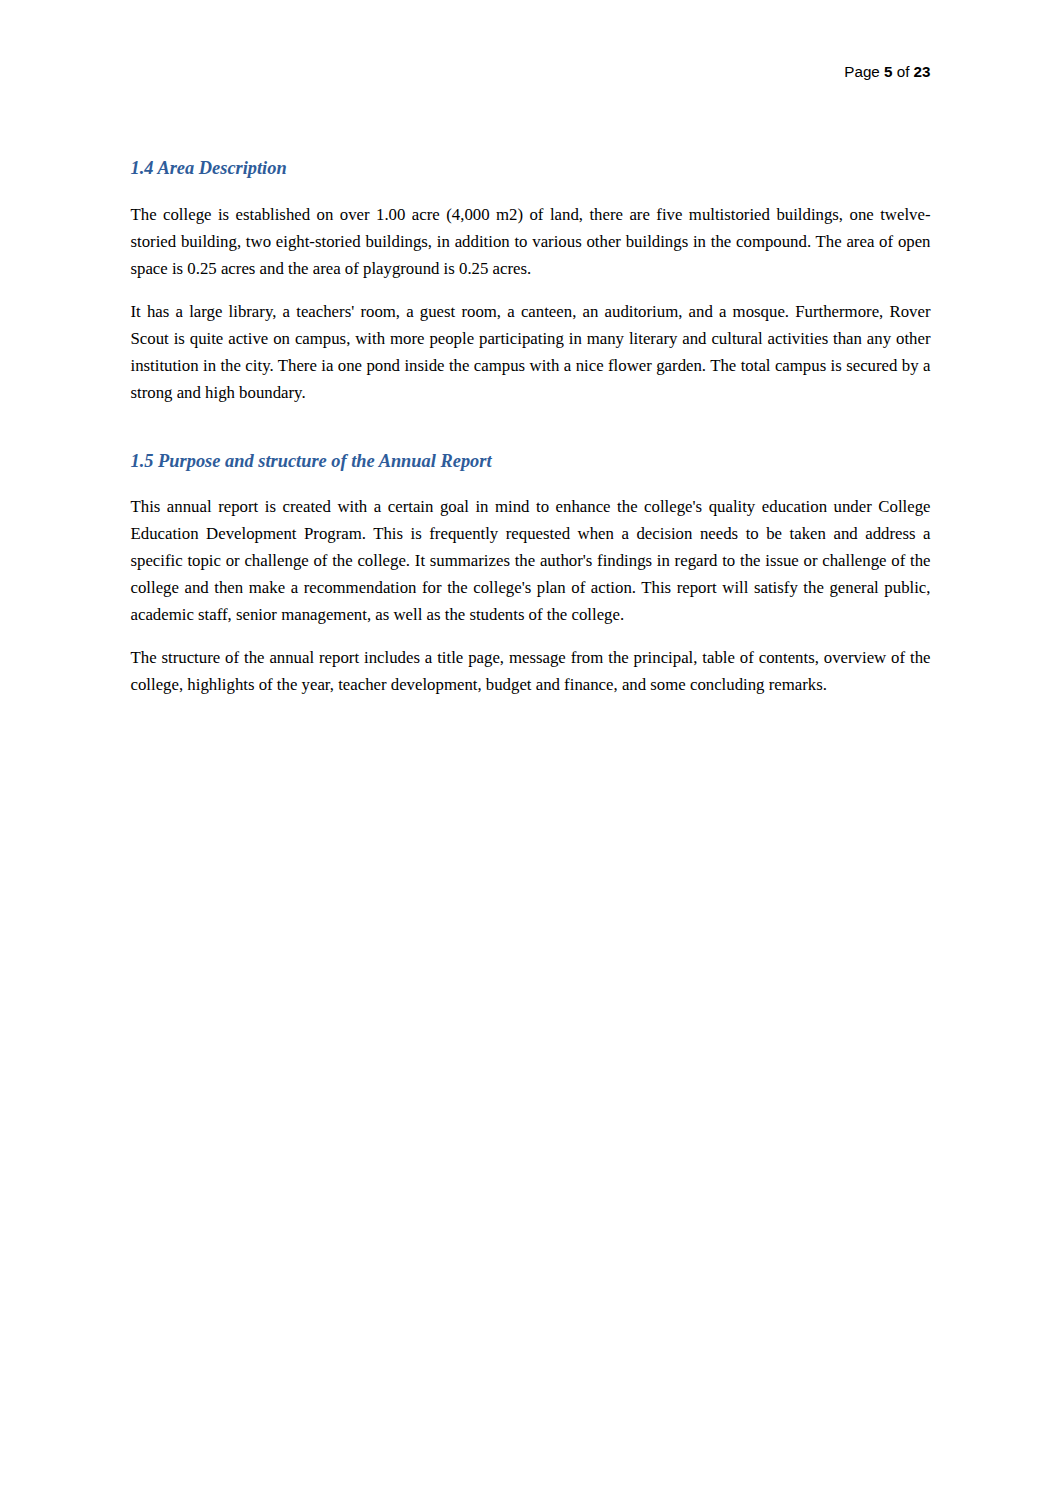Page 5 of 23
1.4 Area Description
The college is established on over 1.00 acre (4,000 m2) of land, there are five multistoried buildings, one twelve-storied building, two eight-storied buildings, in addition to various other buildings in the compound. The area of open space is 0.25 acres and the area of playground is 0.25 acres.
It has a large library, a teachers' room, a guest room, a canteen, an auditorium, and a mosque. Furthermore, Rover Scout is quite active on campus, with more people participating in many literary and cultural activities than any other institution in the city. There ia one pond inside the campus with a nice flower garden. The total campus is secured by a strong and high boundary.
1.5 Purpose and structure of the Annual Report
This annual report is created with a certain goal in mind to enhance the college's quality education under College Education Development Program. This is frequently requested when a decision needs to be taken and address a specific topic or challenge of the college. It summarizes the author's findings in regard to the issue or challenge of the college and then make a recommendation for the college's plan of action. This report will satisfy the general public, academic staff, senior management, as well as the students of the college.
The structure of the annual report includes a title page, message from the principal, table of contents, overview of the college, highlights of the year, teacher development, budget and finance, and some concluding remarks.